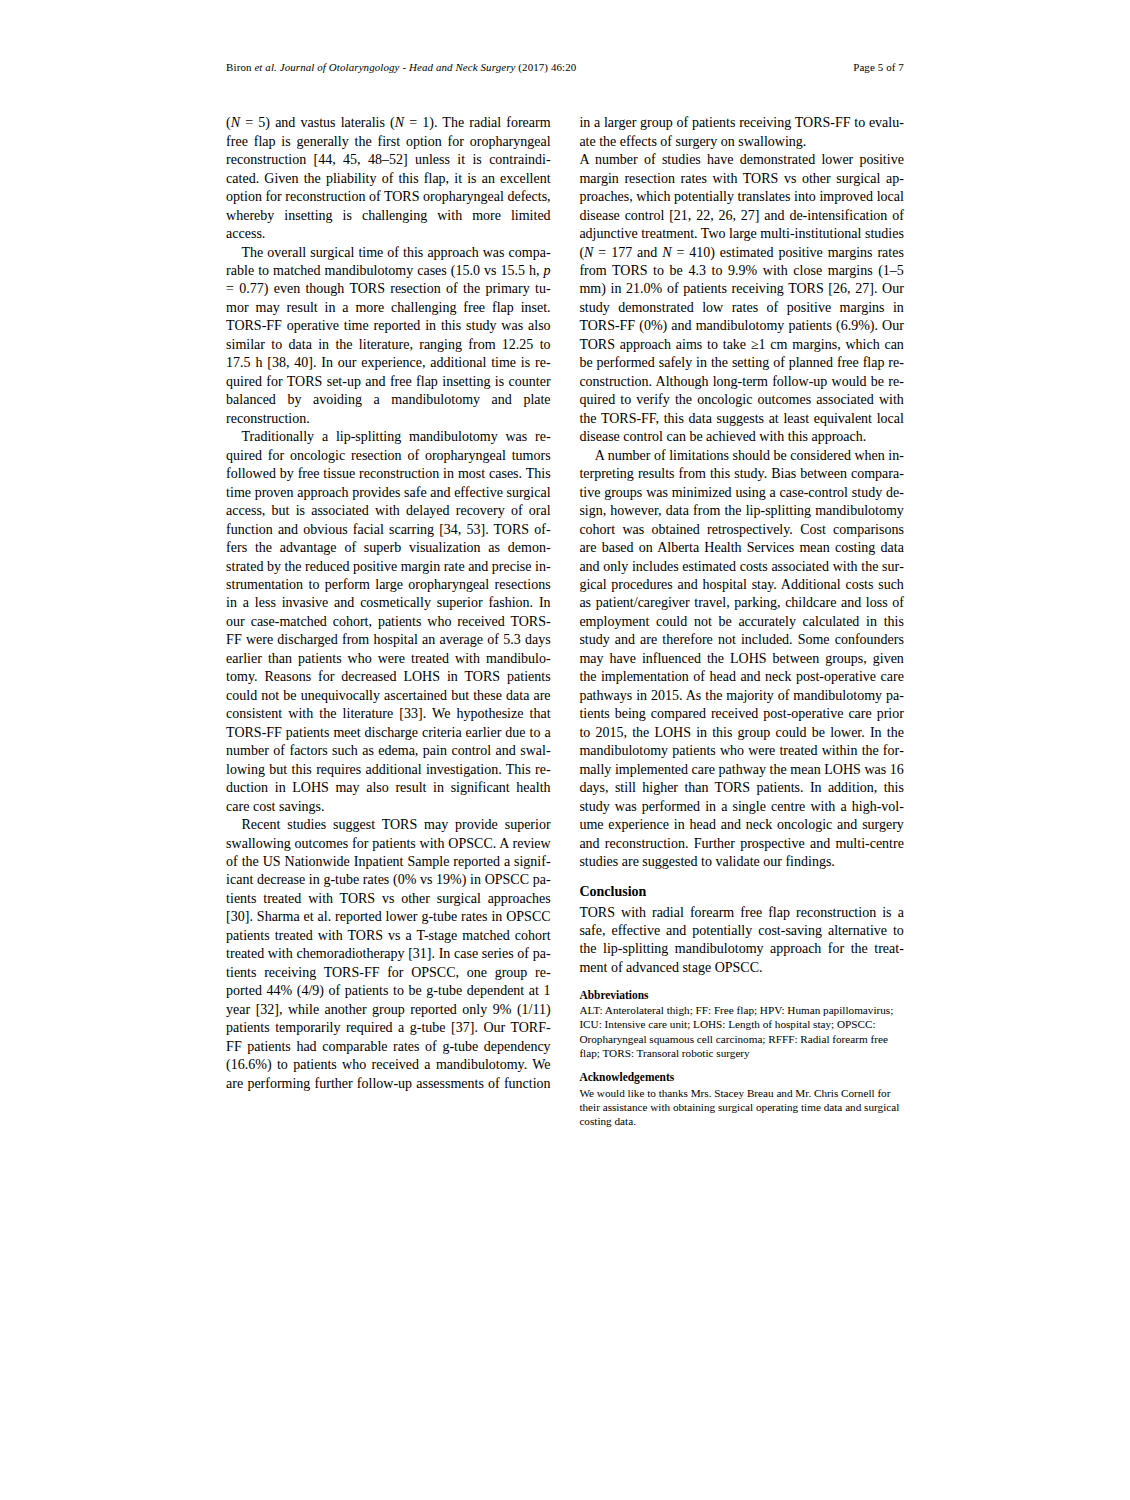Biron et al. Journal of Otolaryngology - Head and Neck Surgery (2017) 46:20
Page 5 of 7
(N = 5) and vastus lateralis (N = 1). The radial forearm free flap is generally the first option for oropharyngeal reconstruction [44, 45, 48–52] unless it is contraindicated. Given the pliability of this flap, it is an excellent option for reconstruction of TORS oropharyngeal defects, whereby insetting is challenging with more limited access.
The overall surgical time of this approach was comparable to matched mandibulotomy cases (15.0 vs 15.5 h, p = 0.77) even though TORS resection of the primary tumor may result in a more challenging free flap inset. TORS-FF operative time reported in this study was also similar to data in the literature, ranging from 12.25 to 17.5 h [38, 40]. In our experience, additional time is required for TORS set-up and free flap insetting is counter balanced by avoiding a mandibulotomy and plate reconstruction.
Traditionally a lip-splitting mandibulotomy was required for oncologic resection of oropharyngeal tumors followed by free tissue reconstruction in most cases. This time proven approach provides safe and effective surgical access, but is associated with delayed recovery of oral function and obvious facial scarring [34, 53]. TORS offers the advantage of superb visualization as demonstrated by the reduced positive margin rate and precise instrumentation to perform large oropharyngeal resections in a less invasive and cosmetically superior fashion. In our case-matched cohort, patients who received TORS-FF were discharged from hospital an average of 5.3 days earlier than patients who were treated with mandibulotomy. Reasons for decreased LOHS in TORS patients could not be unequivocally ascertained but these data are consistent with the literature [33]. We hypothesize that TORS-FF patients meet discharge criteria earlier due to a number of factors such as edema, pain control and swallowing but this requires additional investigation. This reduction in LOHS may also result in significant health care cost savings.
Recent studies suggest TORS may provide superior swallowing outcomes for patients with OPSCC. A review of the US Nationwide Inpatient Sample reported a significant decrease in g-tube rates (0% vs 19%) in OPSCC patients treated with TORS vs other surgical approaches [30]. Sharma et al. reported lower g-tube rates in OPSCC patients treated with TORS vs a T-stage matched cohort treated with chemoradiotherapy [31]. In case series of patients receiving TORS-FF for OPSCC, one group reported 44% (4/9) of patients to be g-tube dependent at 1 year [32], while another group reported only 9% (1/11) patients temporarily required a g-tube [37]. Our TORF-FF patients had comparable rates of g-tube dependency (16.6%) to patients who received a mandibulotomy. We are performing further follow-up assessments of function in a larger group of patients receiving TORS-FF to evaluate the effects of surgery on swallowing.
A number of studies have demonstrated lower positive margin resection rates with TORS vs other surgical approaches, which potentially translates into improved local disease control [21, 22, 26, 27] and de-intensification of adjunctive treatment. Two large multi-institutional studies (N = 177 and N = 410) estimated positive margins rates from TORS to be 4.3 to 9.9% with close margins (1–5 mm) in 21.0% of patients receiving TORS [26, 27]. Our study demonstrated low rates of positive margins in TORS-FF (0%) and mandibulotomy patients (6.9%). Our TORS approach aims to take ≥1 cm margins, which can be performed safely in the setting of planned free flap reconstruction. Although long-term follow-up would be required to verify the oncologic outcomes associated with the TORS-FF, this data suggests at least equivalent local disease control can be achieved with this approach.
A number of limitations should be considered when interpreting results from this study. Bias between comparative groups was minimized using a case-control study design, however, data from the lip-splitting mandibulotomy cohort was obtained retrospectively. Cost comparisons are based on Alberta Health Services mean costing data and only includes estimated costs associated with the surgical procedures and hospital stay. Additional costs such as patient/caregiver travel, parking, childcare and loss of employment could not be accurately calculated in this study and are therefore not included. Some confounders may have influenced the LOHS between groups, given the implementation of head and neck post-operative care pathways in 2015. As the majority of mandibulotomy patients being compared received post-operative care prior to 2015, the LOHS in this group could be lower. In the mandibulotomy patients who were treated within the formally implemented care pathway the mean LOHS was 16 days, still higher than TORS patients. In addition, this study was performed in a single centre with a high-volume experience in head and neck oncologic and surgery and reconstruction. Further prospective and multi-centre studies are suggested to validate our findings.
Conclusion
TORS with radial forearm free flap reconstruction is a safe, effective and potentially cost-saving alternative to the lip-splitting mandibulotomy approach for the treatment of advanced stage OPSCC.
Abbreviations
ALT: Anterolateral thigh; FF: Free flap; HPV: Human papillomavirus; ICU: Intensive care unit; LOHS: Length of hospital stay; OPSCC: Oropharyngeal squamous cell carcinoma; RFFF: Radial forearm free flap; TORS: Transoral robotic surgery
Acknowledgements
We would like to thanks Mrs. Stacey Breau and Mr. Chris Cornell for their assistance with obtaining surgical operating time data and surgical costing data.